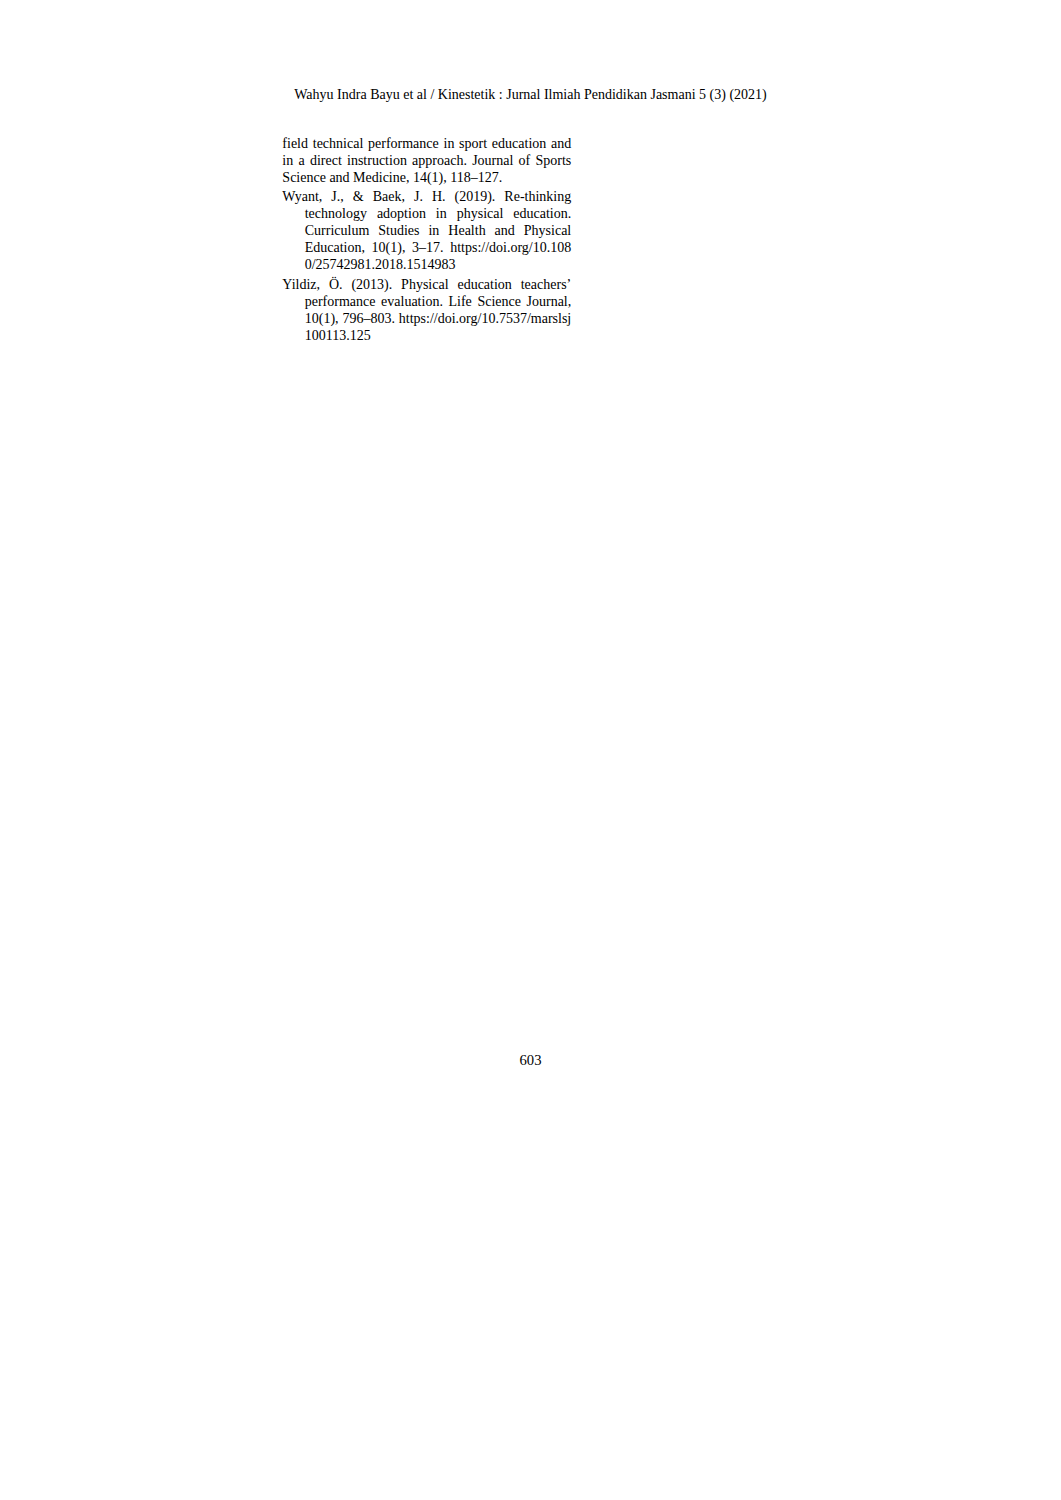Wahyu Indra Bayu et al / Kinestetik : Jurnal Ilmiah Pendidikan Jasmani 5 (3) (2021)
field technical performance in sport education and in a direct instruction approach. Journal of Sports Science and Medicine, 14(1), 118–127.
Wyant, J., & Baek, J. H. (2019). Re-thinking technology adoption in physical education. Curriculum Studies in Health and Physical Education, 10(1), 3–17. https://doi.org/10.1080/25742981.2018.1514983
Yildiz, Ö. (2013). Physical education teachers’ performance evaluation. Life Science Journal, 10(1), 796–803. https://doi.org/10.7537/marslsj100113.125
603